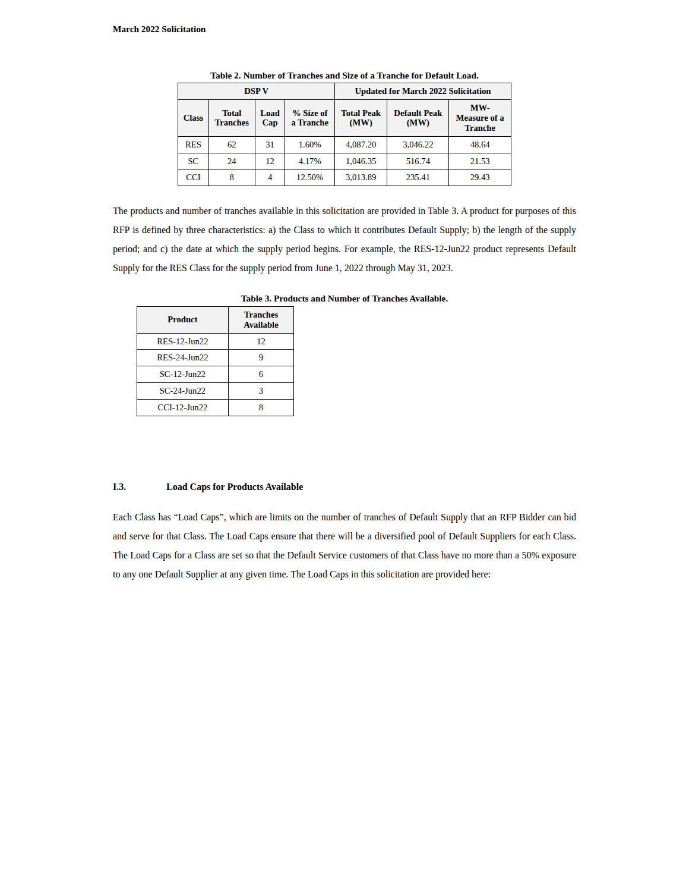March 2022 Solicitation
Table 2. Number of Tranches and Size of a Tranche for Default Load.
| DSP V | Updated for March 2022 Solicitation |
| --- | --- |
| Class | Total Tranches | Load Cap | % Size of a Tranche | Total Peak (MW) | Default Peak (MW) | MW- Measure of a Tranche |
| RES | 62 | 31 | 1.60% | 4,087.20 | 3,046.22 | 48.64 |
| SC | 24 | 12 | 4.17% | 1,046.35 | 516.74 | 21.53 |
| CCI | 8 | 4 | 12.50% | 3,013.89 | 235.41 | 29.43 |
The products and number of tranches available in this solicitation are provided in Table 3. A product for purposes of this RFP is defined by three characteristics: a) the Class to which it contributes Default Supply; b) the length of the supply period; and c) the date at which the supply period begins. For example, the RES-12-Jun22 product represents Default Supply for the RES Class for the supply period from June 1, 2022 through May 31, 2023.
Table 3. Products and Number of Tranches Available.
| Product | Tranches Available |
| --- | --- |
| RES-12-Jun22 | 12 |
| RES-24-Jun22 | 9 |
| SC-12-Jun22 | 6 |
| SC-24-Jun22 | 3 |
| CCI-12-Jun22 | 8 |
I.3. Load Caps for Products Available
Each Class has “Load Caps”, which are limits on the number of tranches of Default Supply that an RFP Bidder can bid and serve for that Class. The Load Caps ensure that there will be a diversified pool of Default Suppliers for each Class. The Load Caps for a Class are set so that the Default Service customers of that Class have no more than a 50% exposure to any one Default Supplier at any given time. The Load Caps in this solicitation are provided here: